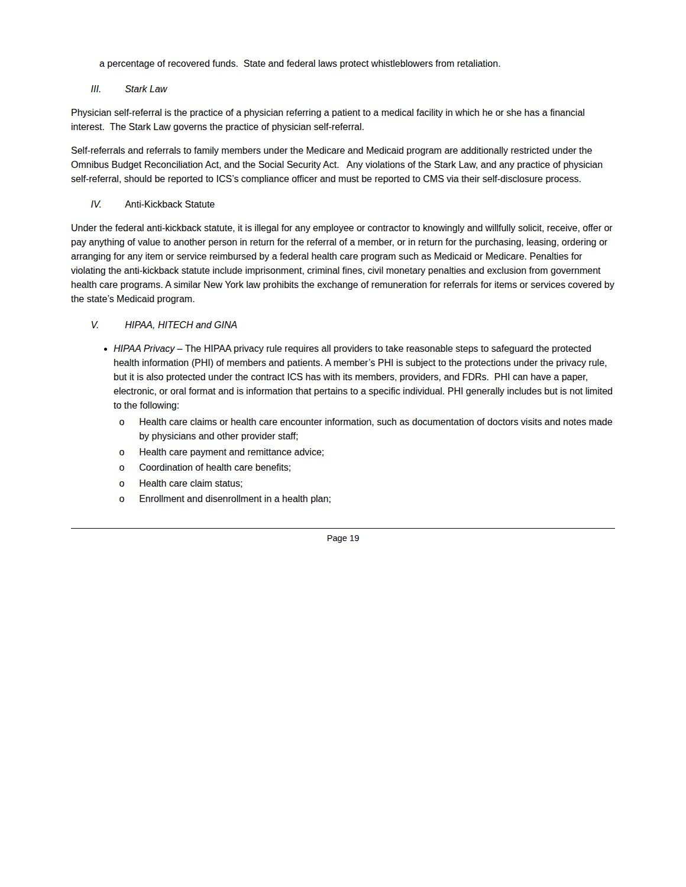a percentage of recovered funds. State and federal laws protect whistleblowers from retaliation.
III. Stark Law
Physician self-referral is the practice of a physician referring a patient to a medical facility in which he or she has a financial interest. The Stark Law governs the practice of physician self-referral.
Self-referrals and referrals to family members under the Medicare and Medicaid program are additionally restricted under the Omnibus Budget Reconciliation Act, and the Social Security Act. Any violations of the Stark Law, and any practice of physician self-referral, should be reported to ICS’s compliance officer and must be reported to CMS via their self-disclosure process.
IV. Anti-Kickback Statute
Under the federal anti-kickback statute, it is illegal for any employee or contractor to knowingly and willfully solicit, receive, offer or pay anything of value to another person in return for the referral of a member, or in return for the purchasing, leasing, ordering or arranging for any item or service reimbursed by a federal health care program such as Medicaid or Medicare. Penalties for violating the anti-kickback statute include imprisonment, criminal fines, civil monetary penalties and exclusion from government health care programs. A similar New York law prohibits the exchange of remuneration for referrals for items or services covered by the state’s Medicaid program.
V. HIPAA, HITECH and GINA
HIPAA Privacy – The HIPAA privacy rule requires all providers to take reasonable steps to safeguard the protected health information (PHI) of members and patients. A member’s PHI is subject to the protections under the privacy rule, but it is also protected under the contract ICS has with its members, providers, and FDRs. PHI can have a paper, electronic, or oral format and is information that pertains to a specific individual. PHI generally includes but is not limited to the following:
Health care claims or health care encounter information, such as documentation of doctors visits and notes made by physicians and other provider staff;
Health care payment and remittance advice;
Coordination of health care benefits;
Health care claim status;
Enrollment and disenrollment in a health plan;
Page 19